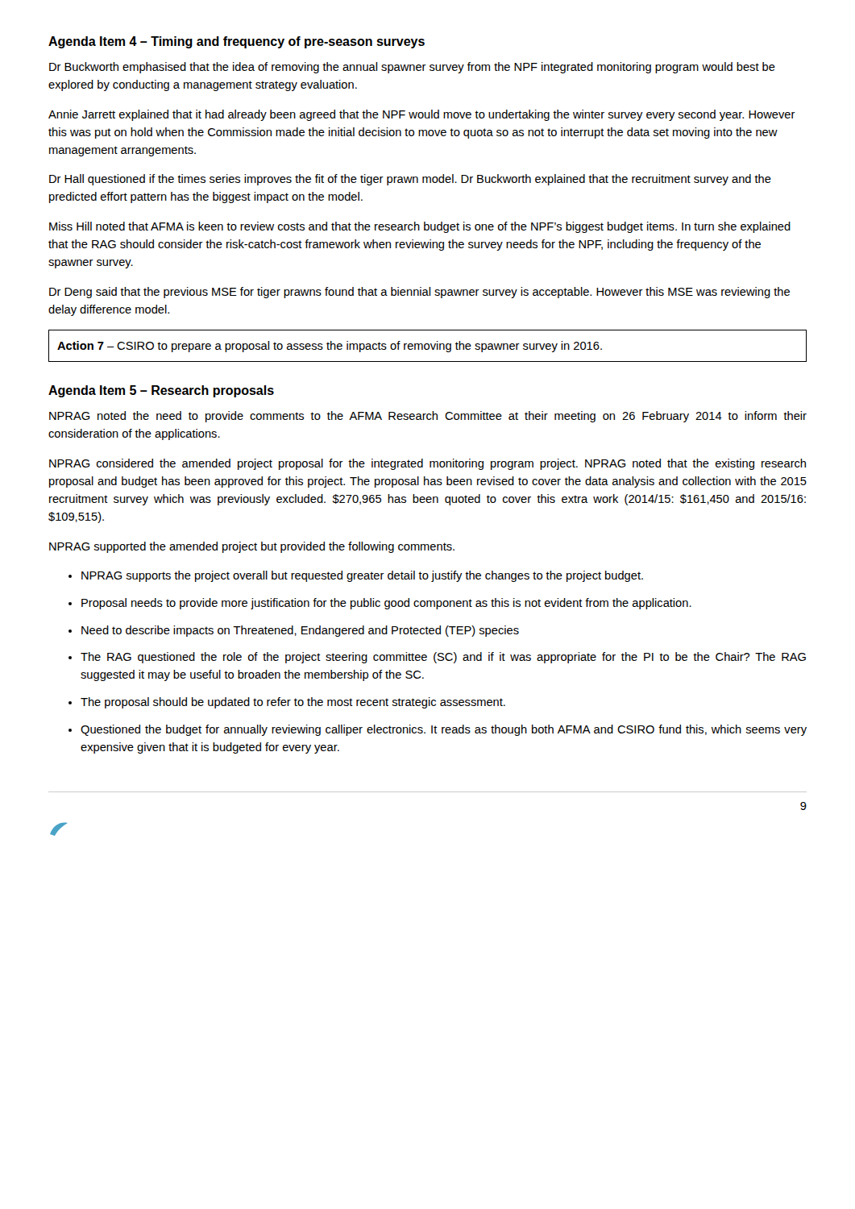Agenda Item 4 – Timing and frequency of pre-season surveys
Dr Buckworth emphasised that the idea of removing the annual spawner survey from the NPF integrated monitoring program would best be explored by conducting a management strategy evaluation.
Annie Jarrett explained that it had already been agreed that the NPF would move to undertaking the winter survey every second year. However this was put on hold when the Commission made the initial decision to move to quota so as not to interrupt the data set moving into the new management arrangements.
Dr Hall questioned if the times series improves the fit of the tiger prawn model. Dr Buckworth explained that the recruitment survey and the predicted effort pattern has the biggest impact on the model.
Miss Hill noted that AFMA is keen to review costs and that the research budget is one of the NPF’s biggest budget items. In turn she explained that the RAG should consider the risk-catch-cost framework when reviewing the survey needs for the NPF, including the frequency of the spawner survey.
Dr Deng said that the previous MSE for tiger prawns found that a biennial spawner survey is acceptable. However this MSE was reviewing the delay difference model.
Action 7 – CSIRO to prepare a proposal to assess the impacts of removing the spawner survey in 2016.
Agenda Item 5 – Research proposals
NPRAG noted the need to provide comments to the AFMA Research Committee at their meeting on 26 February 2014 to inform their consideration of the applications.
NPRAG considered the amended project proposal for the integrated monitoring program project. NPRAG noted that the existing research proposal and budget has been approved for this project. The proposal has been revised to cover the data analysis and collection with the 2015 recruitment survey which was previously excluded. $270,965 has been quoted to cover this extra work (2014/15: $161,450 and 2015/16: $109,515).
NPRAG supported the amended project but provided the following comments.
NPRAG supports the project overall but requested greater detail to justify the changes to the project budget.
Proposal needs to provide more justification for the public good component as this is not evident from the application.
Need to describe impacts on Threatened, Endangered and Protected (TEP) species
The RAG questioned the role of the project steering committee (SC) and if it was appropriate for the PI to be the Chair? The RAG suggested it may be useful to broaden the membership of the SC.
The proposal should be updated to refer to the most recent strategic assessment.
Questioned the budget for annually reviewing calliper electronics. It reads as though both AFMA and CSIRO fund this, which seems very expensive given that it is budgeted for every year.
9